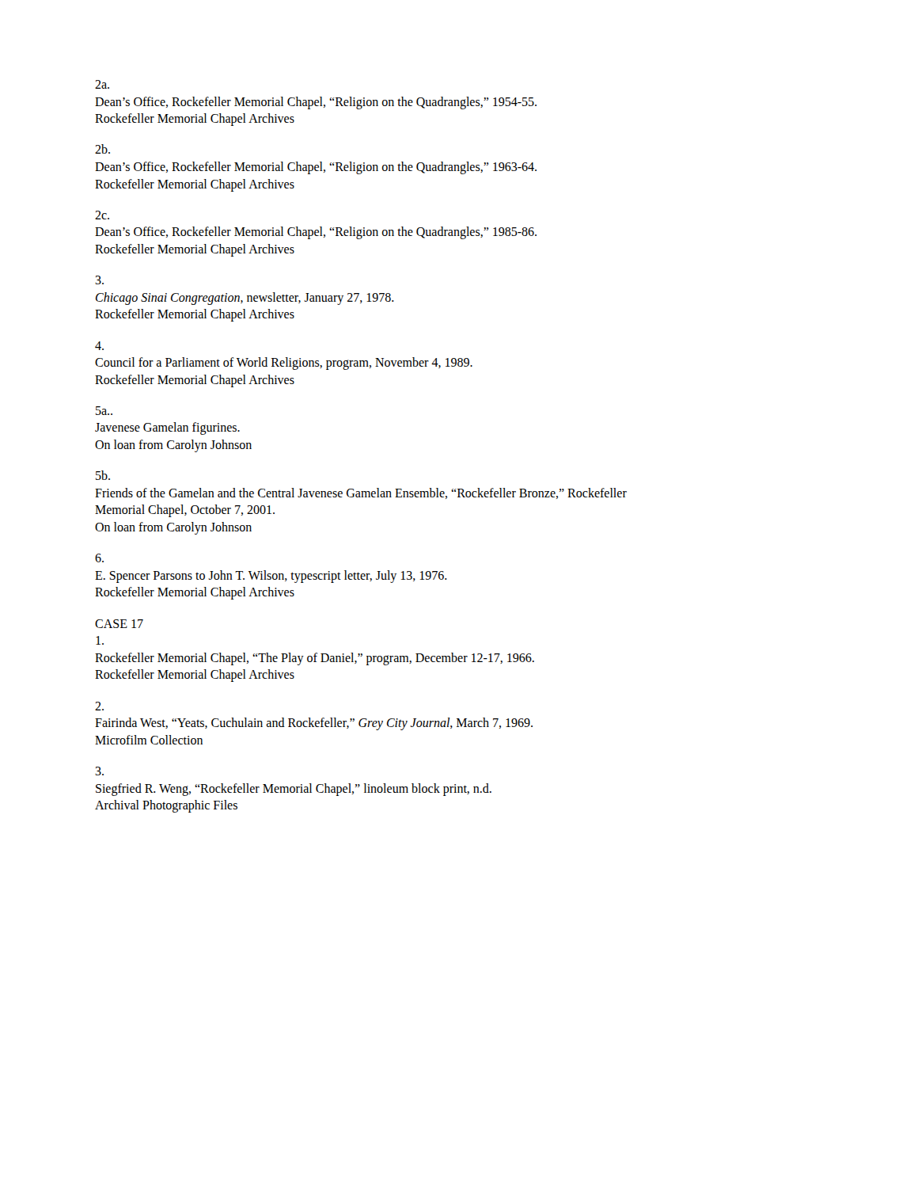2a.
Dean’s Office, Rockefeller Memorial Chapel, “Religion on the Quadrangles,” 1954-55.
Rockefeller Memorial Chapel Archives
2b.
Dean’s Office, Rockefeller Memorial Chapel, “Religion on the Quadrangles,” 1963-64.
Rockefeller Memorial Chapel Archives
2c.
Dean’s Office, Rockefeller Memorial Chapel, “Religion on the Quadrangles,” 1985-86.
Rockefeller Memorial Chapel Archives
3.
Chicago Sinai Congregation, newsletter, January 27, 1978.
Rockefeller Memorial Chapel Archives
4.
Council for a Parliament of World Religions, program, November 4, 1989.
Rockefeller Memorial Chapel Archives
5a..
Javenese Gamelan figurines.
On loan from Carolyn Johnson
5b.
Friends of the Gamelan and the Central Javenese Gamelan Ensemble, “Rockefeller Bronze,” Rockefeller Memorial Chapel, October 7, 2001.
On loan from Carolyn Johnson
6.
E. Spencer Parsons to John T. Wilson, typescript letter, July 13, 1976.
Rockefeller Memorial Chapel Archives
CASE 17
1.
Rockefeller Memorial Chapel, “The Play of Daniel,” program, December 12-17, 1966.
Rockefeller Memorial Chapel Archives
2.
Fairinda West, “Yeats, Cuchulain and Rockefeller,” Grey City Journal, March 7, 1969.
Microfilm Collection
3.
Siegfried R. Weng, “Rockefeller Memorial Chapel,” linoleum block print, n.d.
Archival Photographic Files